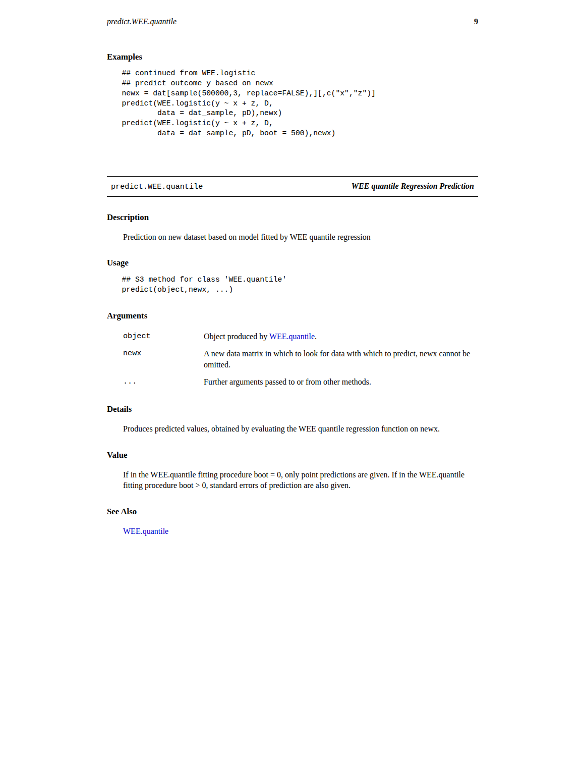predict.WEE.quantile 9
Examples
## continued from WEE.logistic
## predict outcome y based on newx
newx = dat[sample(500000,3, replace=FALSE),][,c("x","z")]
predict(WEE.logistic(y ~ x + z, D,
        data = dat_sample, pD),newx)
predict(WEE.logistic(y ~ x + z, D,
        data = dat_sample, pD, boot = 500),newx)
predict.WEE.quantile WEE quantile Regression Prediction
Description
Prediction on new dataset based on model fitted by WEE quantile regression
Usage
## S3 method for class 'WEE.quantile'
predict(object,newx, ...)
Arguments
object
Object produced by WEE.quantile.
newx
A new data matrix in which to look for data with which to predict, newx cannot be omitted.
...
Further arguments passed to or from other methods.
Details
Produces predicted values, obtained by evaluating the WEE quantile regression function on newx.
Value
If in the WEE.quantile fitting procedure boot = 0, only point predictions are given. If in the WEE.quantile fitting procedure boot > 0, standard errors of prediction are also given.
See Also
WEE.quantile